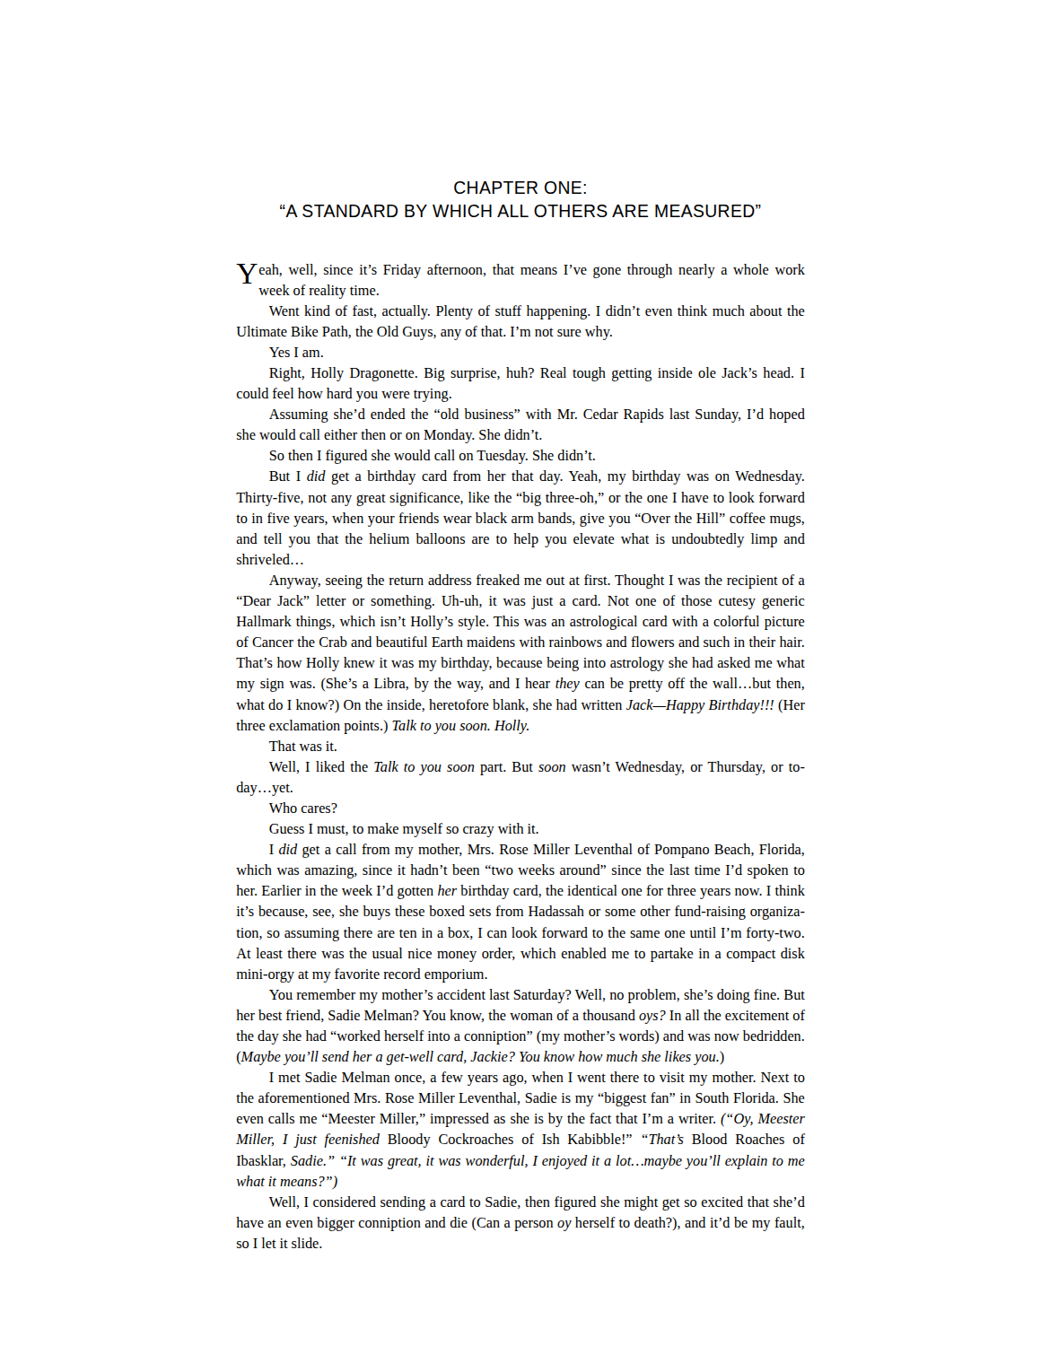CHAPTER ONE:
“A STANDARD BY WHICH ALL OTHERS ARE MEASURED”
Yeah, well, since it’s Friday afternoon, that means I’ve gone through nearly a whole work week of reality time.
Went kind of fast, actually. Plenty of stuff happening. I didn’t even think much about the Ultimate Bike Path, the Old Guys, any of that. I’m not sure why.
Yes I am.
Right, Holly Dragonette. Big surprise, huh? Real tough getting inside ole Jack’s head. I could feel how hard you were trying.
Assuming she’d ended the “old business” with Mr. Cedar Rapids last Sunday, I’d hoped she would call either then or on Monday. She didn’t.
So then I figured she would call on Tuesday. She didn’t.
But I did get a birthday card from her that day. Yeah, my birthday was on Wednesday. Thirty-five, not any great significance, like the “big three-oh,” or the one I have to look forward to in five years, when your friends wear black arm bands, give you “Over the Hill” coffee mugs, and tell you that the helium balloons are to help you elevate what is undoubtedly limp and shriveled…
Anyway, seeing the return address freaked me out at first. Thought I was the recipient of a “Dear Jack” letter or something. Uh-uh, it was just a card. Not one of those cutesy generic Hallmark things, which isn’t Holly’s style. This was an astrological card with a colorful picture of Cancer the Crab and beautiful Earth maidens with rainbows and flowers and such in their hair. That’s how Holly knew it was my birthday, because being into astrology she had asked me what my sign was. (She’s a Libra, by the way, and I hear they can be pretty off the wall…but then, what do I know?) On the inside, heretofore blank, she had written Jack—Happy Birthday!!! (Her three exclamation points.) Talk to you soon. Holly.
That was it.
Well, I liked the Talk to you soon part. But soon wasn’t Wednesday, or Thursday, or today…yet.
Who cares?
Guess I must, to make myself so crazy with it.
I did get a call from my mother, Mrs. Rose Miller Leventhal of Pompano Beach, Florida, which was amazing, since it hadn’t been “two weeks around” since the last time I’d spoken to her. Earlier in the week I’d gotten her birthday card, the identical one for three years now. I think it’s because, see, she buys these boxed sets from Hadassah or some other fund-raising organization, so assuming there are ten in a box, I can look forward to the same one until I’m forty-two. At least there was the usual nice money order, which enabled me to partake in a compact disk mini-orgy at my favorite record emporium.
You remember my mother’s accident last Saturday? Well, no problem, she’s doing fine. But her best friend, Sadie Melman? You know, the woman of a thousand oys? In all the excitement of the day she had “worked herself into a conniption” (my mother’s words) and was now bedridden. (Maybe you’ll send her a get-well card, Jackie? You know how much she likes you.)
I met Sadie Melman once, a few years ago, when I went there to visit my mother. Next to the aforementioned Mrs. Rose Miller Leventhal, Sadie is my “biggest fan” in South Florida. She even calls me “Meester Miller,” impressed as she is by the fact that I’m a writer. (“Oy, Meester Miller, I just feenished Bloody Cockroaches of Ish Kabibble!” “That’s Blood Roaches of Ibasklar, Sadie.” “It was great, it was wonderful, I enjoyed it a lot…maybe you’ll explain to me what it means?”)
Well, I considered sending a card to Sadie, then figured she might get so excited that she’d have an even bigger conniption and die (Can a person oy herself to death?), and it’d be my fault, so I let it slide.